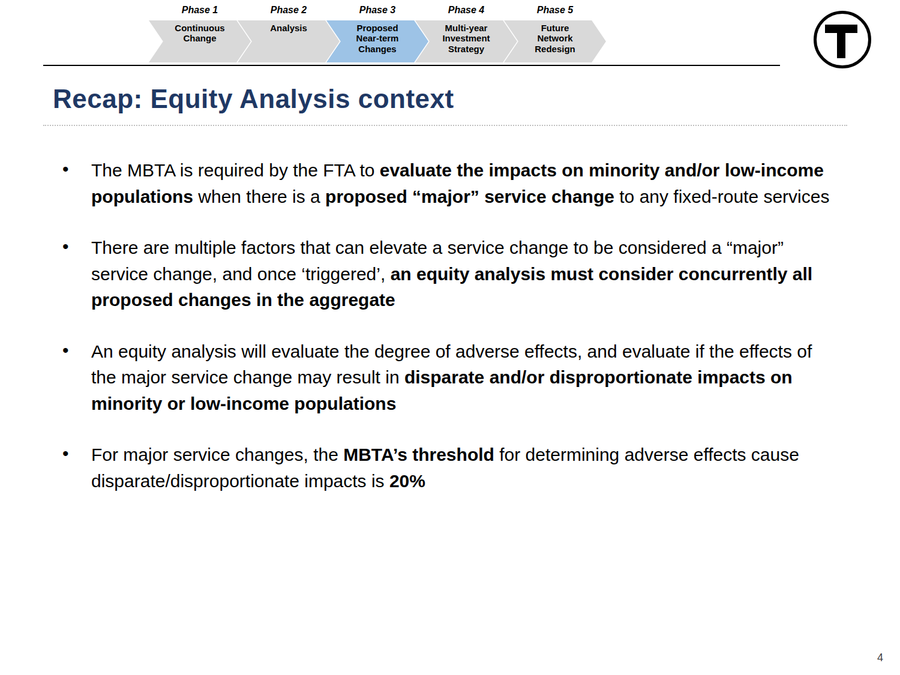Phase 1
Continuous
Change
Phase 2
Analysis
Phase 3
Proposed
Near-term
Changes
Phase 4
Multi-year
Investment
Strategy
Phase 5
Future
Network
Redesign
Recap: Equity Analysis context
The MBTA is required by the FTA to evaluate the impacts on minority and/or low-income populations when there is a proposed “major” service change to any fixed-route services
There are multiple factors that can elevate a service change to be considered a “major” service change, and once ‘triggered’, an equity analysis must consider concurrently all proposed changes in the aggregate
An equity analysis will evaluate the degree of adverse effects, and evaluate if the effects of the major service change may result in disparate and/or disproportionate impacts on minority or low-income populations
For major service changes, the MBTA’s threshold for determining adverse effects cause disparate/disproportionate impacts is 20%
4